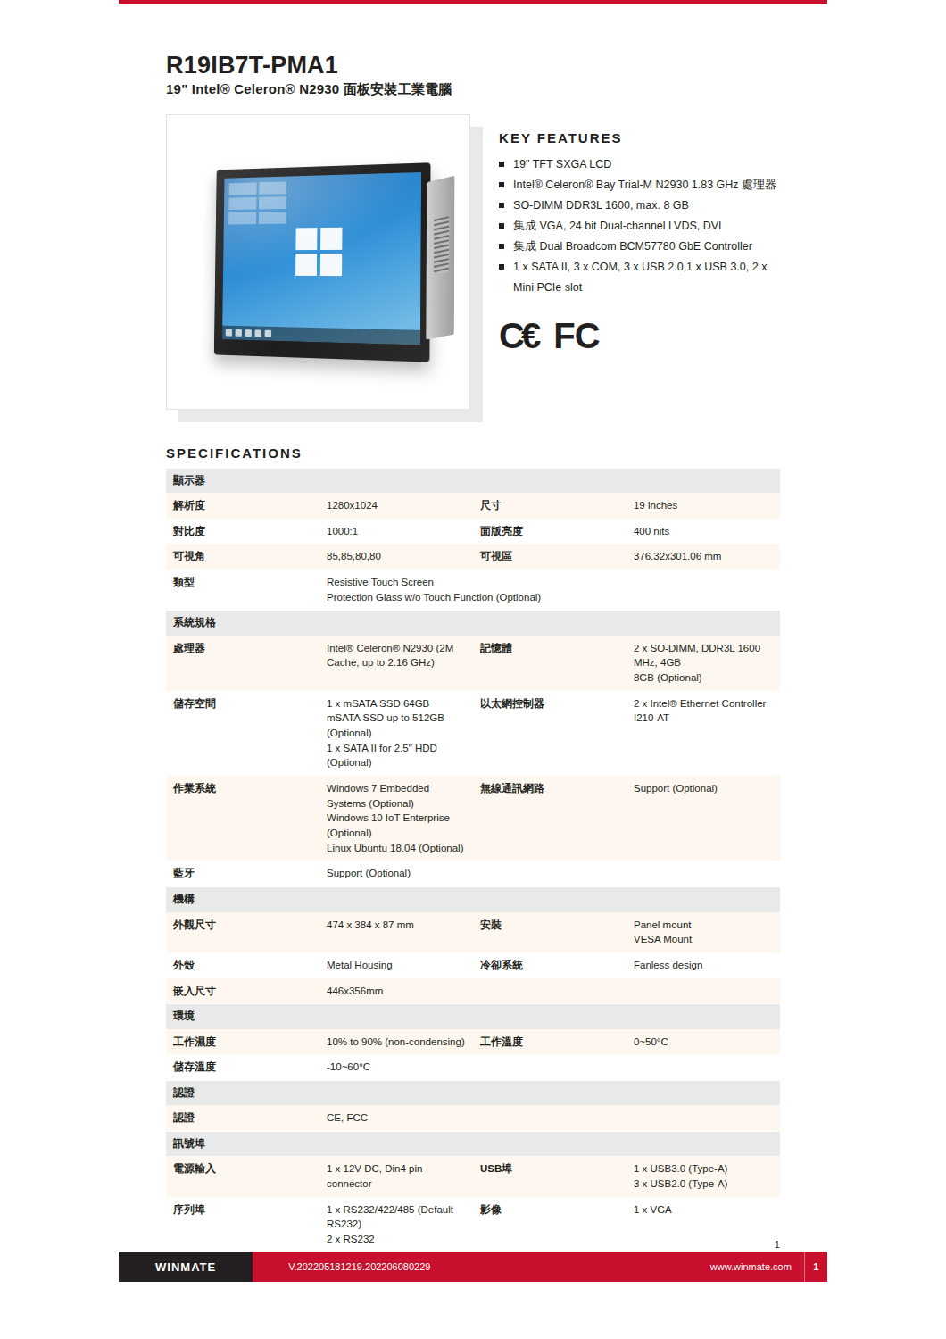R19IB7T-PMA1
19" Intel® Celeron® N2930 面板安裝工業電腦
KEY FEATURES
19" TFT SXGA LCD
Intel® Celeron® Bay Trial-M N2930 1.83 GHz 處理器
SO-DIMM DDR3L 1600, max. 8 GB
集成 VGA, 24 bit Dual-channel LVDS, DVI
集成 Dual Broadcom BCM57780 GbE Controller
1 x SATA II, 3 x COM, 3 x USB 2.0,1 x USB 3.0, 2 x Mini PCIe slot
C€
FC
SPECIFICATIONS
| 顯示器 |
| 解析度 | 1280x1024 | 尺寸 | 19 inches |
| 對比度 | 1000:1 | 面版亮度 | 400 nits |
| 可視角 | 85,85,80,80 | 可視區 | 376.32x301.06 mm |
| 類型 | Resistive Touch Screen Protection Glass w/o Touch Function (Optional) |
| 系統規格 |
| 處理器 | Intel® Celeron® N2930 (2M Cache, up to 2.16 GHz) | 記憶體 | 2 x SO-DIMM, DDR3L 1600 MHz, 4GB 8GB (Optional) |
| 儲存空間 | 1 x mSATA SSD 64GB mSATA SSD up to 512GB (Optional) 1 x SATA II for 2.5" HDD (Optional) | 以太網控制器 | 2 x Intel® Ethernet Controller I210-AT |
| 作業系統 | Windows 7 Embedded Systems (Optional) Windows 10 IoT Enterprise (Optional) Linux Ubuntu 18.04 (Optional) | 無線通訊網路 | Support (Optional) |
| 藍牙 | Support (Optional) |
| 機構 |
| 外觀尺寸 | 474 x 384 x 87 mm | 安裝 | Panel mount VESA Mount |
| 外殼 | Metal Housing | 冷卻系統 | Fanless design |
| 嵌入尺寸 | 446x356mm |
| 環境 |
| 工作濕度 | 10% to 90% (non-condensing) | 工作溫度 | 0~50°C |
| 儲存溫度 | -10~60°C |
| 認證 |
| 認證 | CE, FCC |
| 訊號埠 |
| 電源輸入 | 1 x 12V DC, Din4 pin connector | USB埠 | 1 x USB3.0 (Type-A) 3 x USB2.0 (Type-A) |
| 序列埠 | 1 x RS232/422/485 (Default RS232) 2 x RS232 1 x RS232 (Optional) | 影像 | 1 x VGA |
1
WINMATE
V.202205181219.202206080229
www.winmate.com
1